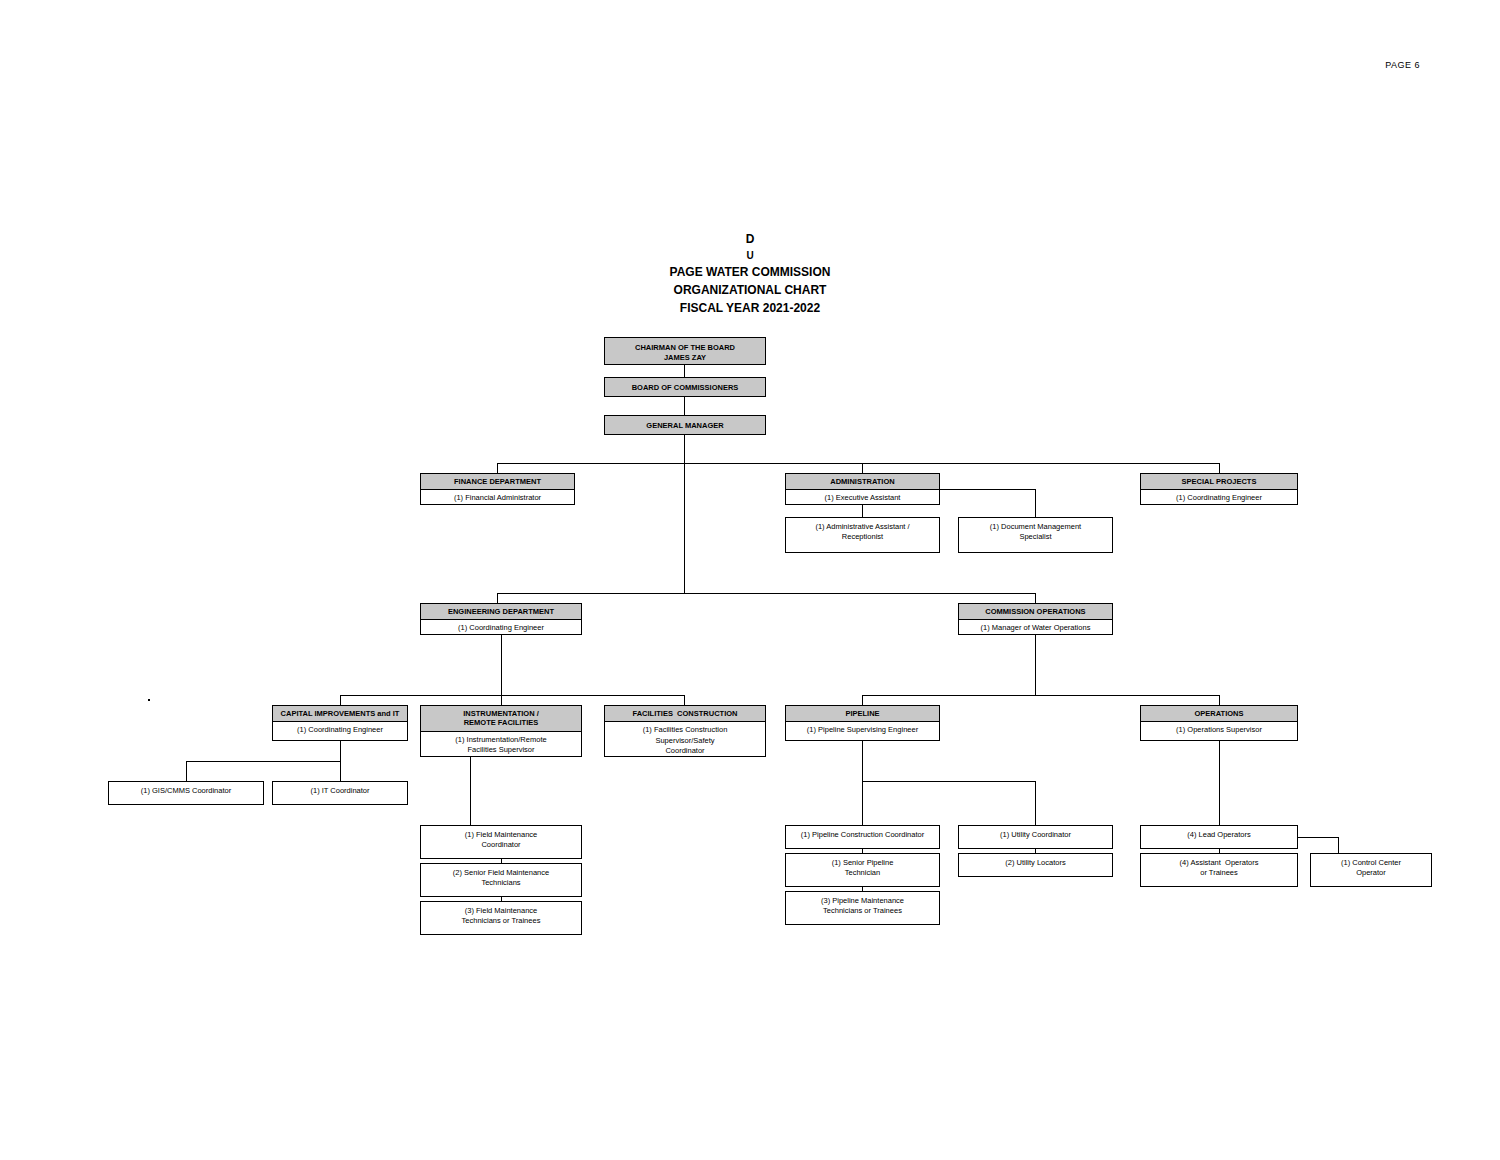PAGE 6
DUPAGE WATER COMMISSION ORGANIZATIONAL CHART FISCAL YEAR 2021-2022
CHAIRMAN OF THE BOARD
JAMES ZAY
BOARD OF COMMISSIONERS
GENERAL MANAGER
FINANCE DEPARTMENT
(1) Financial Administrator
ADMINISTRATION
(1) Executive Assistant
SPECIAL PROJECTS
(1) Coordinating Engineer
(1) Administrative Assistant /
Receptionist
(1) Document Management
Specialist
ENGINEERING DEPARTMENT
(1) Coordinating Engineer
COMMISSION OPERATIONS
(1) Manager of Water Operations
CAPITAL IMPROVEMENTS and IT
(1) Coordinating Engineer
INSTRUMENTATION /
REMOTE FACILITIES
(1) Instrumentation/Remote
Facilities Supervisor
FACILITIES CONSTRUCTION
(1) Facilities Construction
Supervisor/Safety
Coordinator
(1) GIS/CMMS Coordinator
(1) IT Coordinator
(1) Field Maintenance
Coordinator
(2) Senior Field Maintenance
Technicians
(3) Field Maintenance
Technicians or Trainees
PIPELINE
(1) Pipeline Supervising Engineer
OPERATIONS
(1) Operations Supervisor
(1) Pipeline Construction Coordinator
(1) Senior Pipeline
Technician
(3) Pipeline Maintenance
Technicians or Trainees
(1) Utility Coordinator
(2) Utility Locators
(4) Lead Operators
(4) Assistant Operators
or Trainees
(1) Control Center
Operator